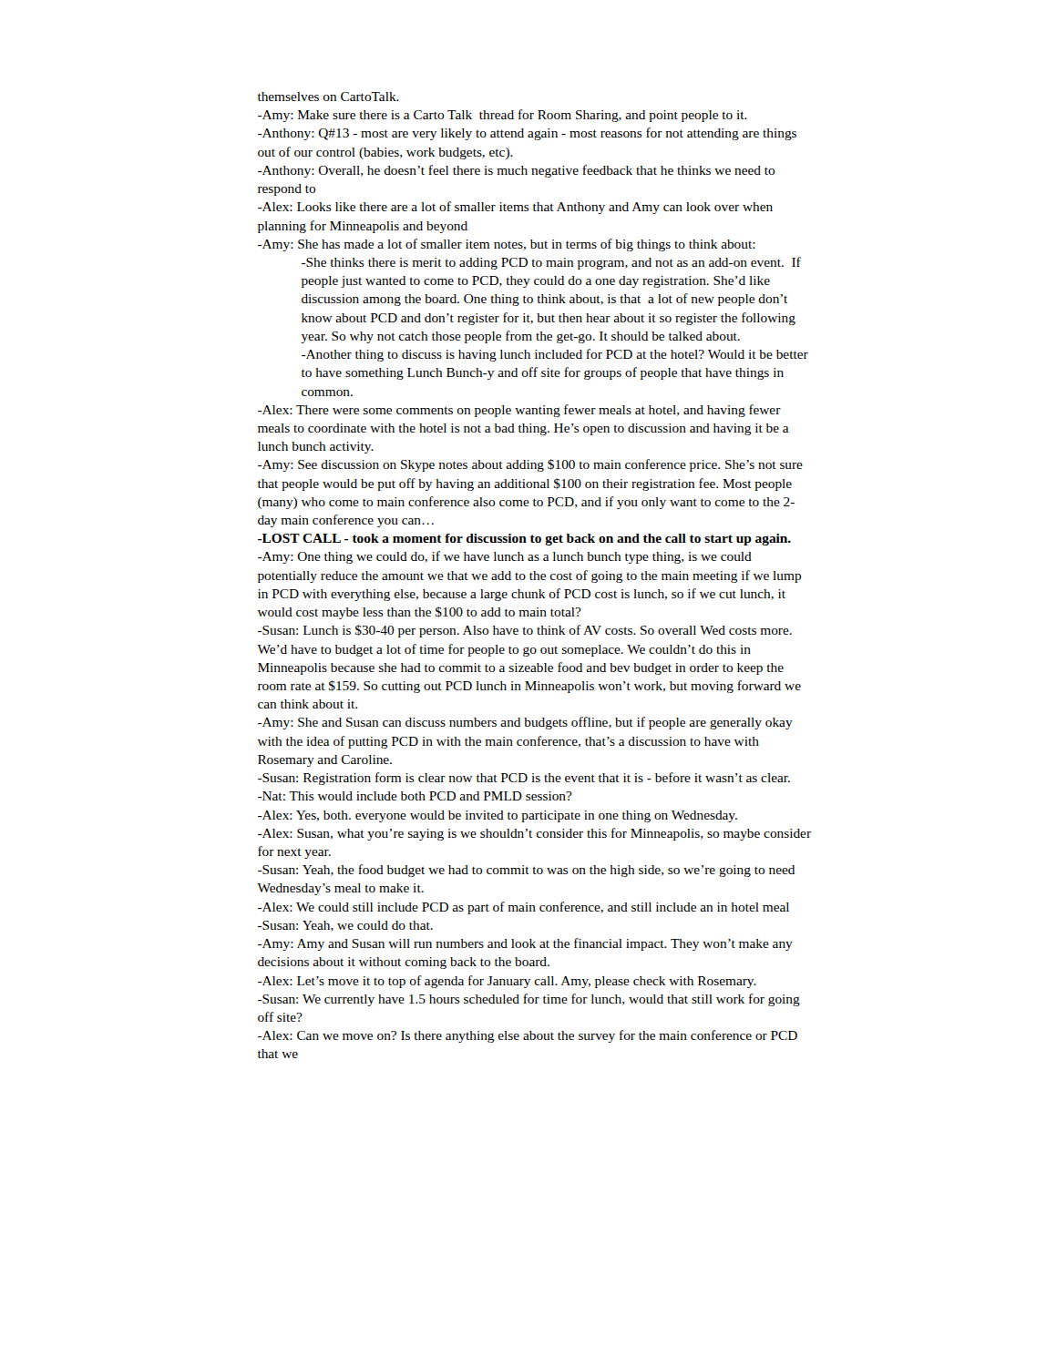themselves on CartoTalk.
-Amy: Make sure there is a Carto Talk thread for Room Sharing, and point people to it.
-Anthony: Q#13 - most are very likely to attend again - most reasons for not attending are things out of our control (babies, work budgets, etc).
-Anthony: Overall, he doesn’t feel there is much negative feedback that he thinks we need to respond to
-Alex: Looks like there are a lot of smaller items that Anthony and Amy can look over when planning for Minneapolis and beyond
-Amy: She has made a lot of smaller item notes, but in terms of big things to think about:
-She thinks there is merit to adding PCD to main program, and not as an add-on event. If people just wanted to come to PCD, they could do a one day registration. She’d like discussion among the board. One thing to think about, is that a lot of new people don’t know about PCD and don’t register for it, but then hear about it so register the following year. So why not catch those people from the get-go. It should be talked about.
-Another thing to discuss is having lunch included for PCD at the hotel? Would it be better to have something Lunch Bunch-y and off site for groups of people that have things in common.
-Alex: There were some comments on people wanting fewer meals at hotel, and having fewer meals to coordinate with the hotel is not a bad thing. He’s open to discussion and having it be a lunch bunch activity.
-Amy: See discussion on Skype notes about adding $100 to main conference price. She’s not sure that people would be put off by having an additional $100 on their registration fee. Most people (many) who come to main conference also come to PCD, and if you only want to come to the 2-day main conference you can…
-LOST CALL - took a moment for discussion to get back on and the call to start up again.
-Amy: One thing we could do, if we have lunch as a lunch bunch type thing, is we could potentially reduce the amount we that we add to the cost of going to the main meeting if we lump in PCD with everything else, because a large chunk of PCD cost is lunch, so if we cut lunch, it would cost maybe less than the $100 to add to main total?
-Susan: Lunch is $30-40 per person. Also have to think of AV costs. So overall Wed costs more. We’d have to budget a lot of time for people to go out someplace. We couldn’t do this in Minneapolis because she had to commit to a sizeable food and bev budget in order to keep the room rate at $159. So cutting out PCD lunch in Minneapolis won’t work, but moving forward we can think about it.
-Amy: She and Susan can discuss numbers and budgets offline, but if people are generally okay with the idea of putting PCD in with the main conference, that’s a discussion to have with Rosemary and Caroline.
-Susan: Registration form is clear now that PCD is the event that it is - before it wasn’t as clear.
-Nat: This would include both PCD and PMLD session?
-Alex: Yes, both. everyone would be invited to participate in one thing on Wednesday.
-Alex: Susan, what you’re saying is we shouldn’t consider this for Minneapolis, so maybe consider for next year.
-Susan: Yeah, the food budget we had to commit to was on the high side, so we’re going to need Wednesday’s meal to make it.
-Alex: We could still include PCD as part of main conference, and still include an in hotel meal
-Susan: Yeah, we could do that.
-Amy: Amy and Susan will run numbers and look at the financial impact. They won’t make any decisions about it without coming back to the board.
-Alex: Let’s move it to top of agenda for January call. Amy, please check with Rosemary.
-Susan: We currently have 1.5 hours scheduled for time for lunch, would that still work for going off site?
-Alex: Can we move on? Is there anything else about the survey for the main conference or PCD that we